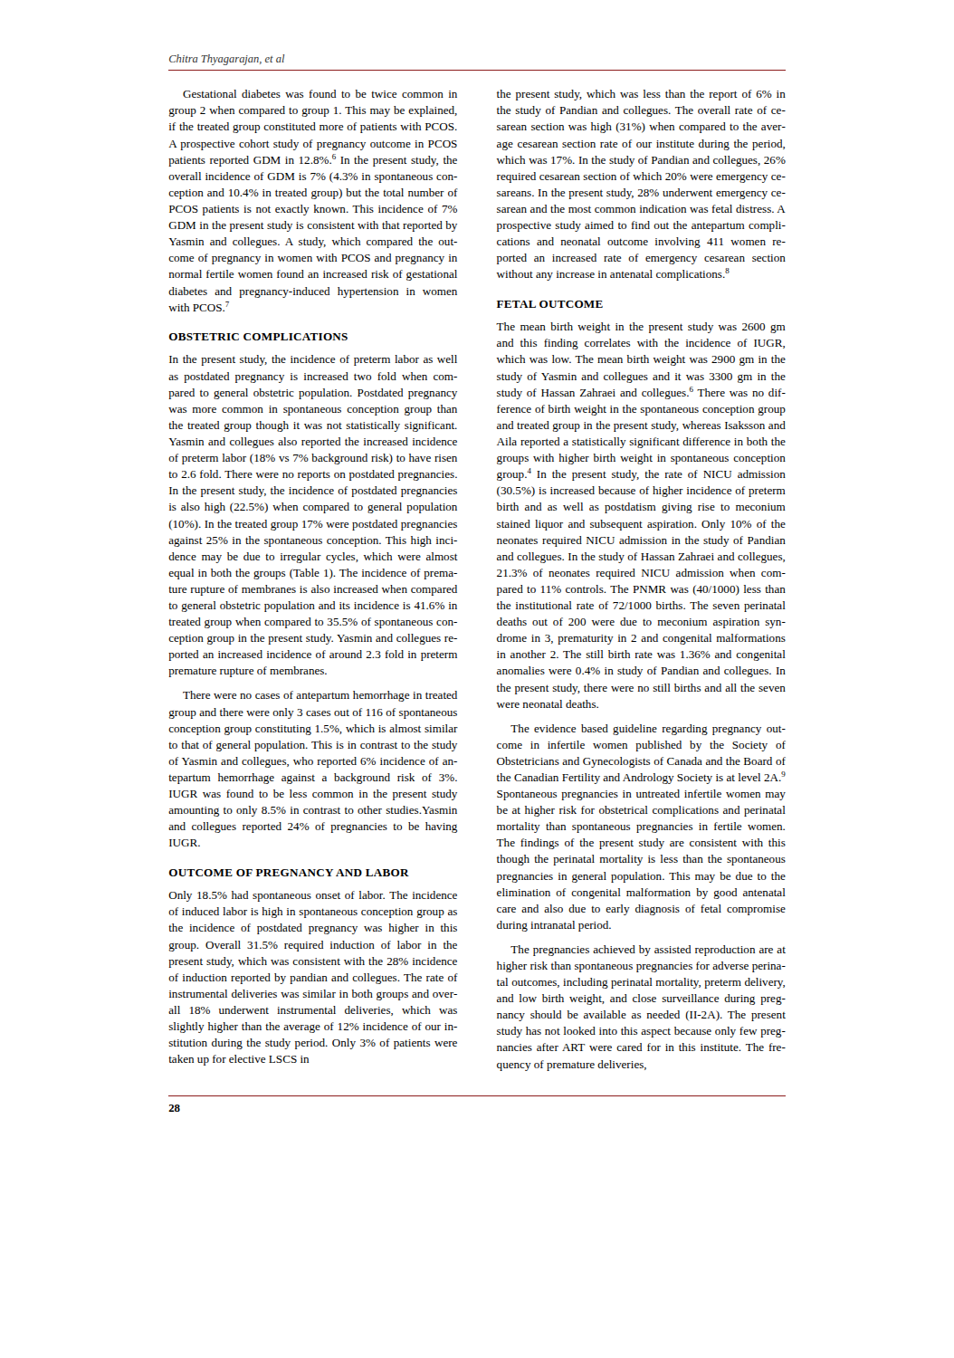Chitra Thyagarajan, et al
Gestational diabetes was found to be twice common in group 2 when compared to group 1. This may be explained, if the treated group constituted more of patients with PCOS. A prospective cohort study of pregnancy outcome in PCOS patients reported GDM in 12.8%.6 In the present study, the overall incidence of GDM is 7% (4.3% in spontaneous conception and 10.4% in treated group) but the total number of PCOS patients is not exactly known. This incidence of 7% GDM in the present study is consistent with that reported by Yasmin and collegues. A study, which compared the outcome of pregnancy in women with PCOS and pregnancy in normal fertile women found an increased risk of gestational diabetes and pregnancy-induced hypertension in women with PCOS.7
OBSTETRIC COMPLICATIONS
In the present study, the incidence of preterm labor as well as postdated pregnancy is increased two fold when compared to general obstetric population. Postdated pregnancy was more common in spontaneous conception group than the treated group though it was not statistically significant. Yasmin and collegues also reported the increased incidence of preterm labor (18% vs 7% background risk) to have risen to 2.6 fold. There were no reports on postdated pregnancies. In the present study, the incidence of postdated pregnancies is also high (22.5%) when compared to general population (10%). In the treated group 17% were postdated pregnancies against 25% in the spontaneous conception. This high incidence may be due to irregular cycles, which were almost equal in both the groups (Table 1). The incidence of premature rupture of membranes is also increased when compared to general obstetric population and its incidence is 41.6% in treated group when compared to 35.5% of spontaneous conception group in the present study. Yasmin and collegues reported an increased incidence of around 2.3 fold in preterm premature rupture of membranes.
There were no cases of antepartum hemorrhage in treated group and there were only 3 cases out of 116 of spontaneous conception group constituting 1.5%, which is almost similar to that of general population. This is in contrast to the study of Yasmin and collegues, who reported 6% incidence of antepartum hemorrhage against a background risk of 3%. IUGR was found to be less common in the present study amounting to only 8.5% in contrast to other studies.Yasmin and collegues reported 24% of pregnancies to be having IUGR.
OUTCOME OF PREGNANCY AND LABOR
Only 18.5% had spontaneous onset of labor. The incidence of induced labor is high in spontaneous conception group as the incidence of postdated pregnancy was higher in this group. Overall 31.5% required induction of labor in the present study, which was consistent with the 28% incidence of induction reported by pandian and collegues. The rate of instrumental deliveries was similar in both groups and overall 18% underwent instrumental deliveries, which was slightly higher than the average of 12% incidence of our institution during the study period. Only 3% of patients were taken up for elective LSCS in
the present study, which was less than the report of 6% in the study of Pandian and collegues. The overall rate of cesarean section was high (31%) when compared to the average cesarean section rate of our institute during the period, which was 17%. In the study of Pandian and collegues, 26% required cesarean section of which 20% were emergency cesareans. In the present study, 28% underwent emergency cesarean and the most common indication was fetal distress. A prospective study aimed to find out the antepartum complications and neonatal outcome involving 411 women reported an increased rate of emergency cesarean section without any increase in antenatal complications.8
FETAL OUTCOME
The mean birth weight in the present study was 2600 gm and this finding correlates with the incidence of IUGR, which was low. The mean birth weight was 2900 gm in the study of Yasmin and collegues and it was 3300 gm in the study of Hassan Zahraei and collegues.6 There was no difference of birth weight in the spontaneous conception group and treated group in the present study, whereas Isaksson and Aila reported a statistically significant difference in both the groups with higher birth weight in spontaneous conception group.4 In the present study, the rate of NICU admission (30.5%) is increased because of higher incidence of preterm birth and as well as postdatism giving rise to meconium stained liquor and subsequent aspiration. Only 10% of the neonates required NICU admission in the study of Pandian and collegues. In the study of Hassan Zahraei and collegues, 21.3% of neonates required NICU admission when compared to 11% controls. The PNMR was (40/1000) less than the institutional rate of 72/1000 births. The seven perinatal deaths out of 200 were due to meconium aspiration syndrome in 3, prematurity in 2 and congenital malformations in another 2. The still birth rate was 1.36% and congenital anomalies were 0.4% in study of Pandian and collegues. In the present study, there were no still births and all the seven were neonatal deaths.
The evidence based guideline regarding pregnancy outcome in infertile women published by the Society of Obstetricians and Gynecologists of Canada and the Board of the Canadian Fertility and Andrology Society is at level 2A.9 Spontaneous pregnancies in untreated infertile women may be at higher risk for obstetrical complications and perinatal mortality than spontaneous pregnancies in fertile women. The findings of the present study are consistent with this though the perinatal mortality is less than the spontaneous pregnancies in general population. This may be due to the elimination of congenital malformation by good antenatal care and also due to early diagnosis of fetal compromise during intranatal period.
The pregnancies achieved by assisted reproduction are at higher risk than spontaneous pregnancies for adverse perinatal outcomes, including perinatal mortality, preterm delivery, and low birth weight, and close surveillance during pregnancy should be available as needed (II-2A). The present study has not looked into this aspect because only few pregnancies after ART were cared for in this institute. The frequency of premature deliveries,
28